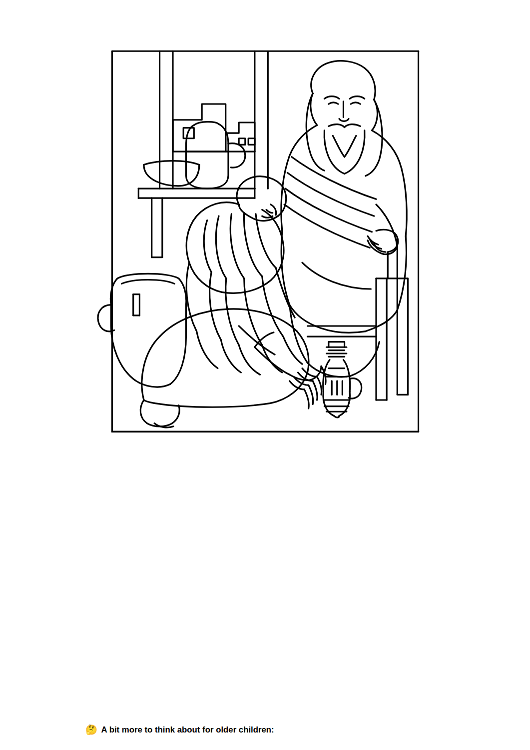Line drawing for colouring A black and white outline picture of a woman kneeling and wiping the feet of a seated bearded man with her long hair. Beside them are a jar, a jug, a bowl on a table, and a small alabaster flask on the floor.
🤔 A bit more to think about for older children: